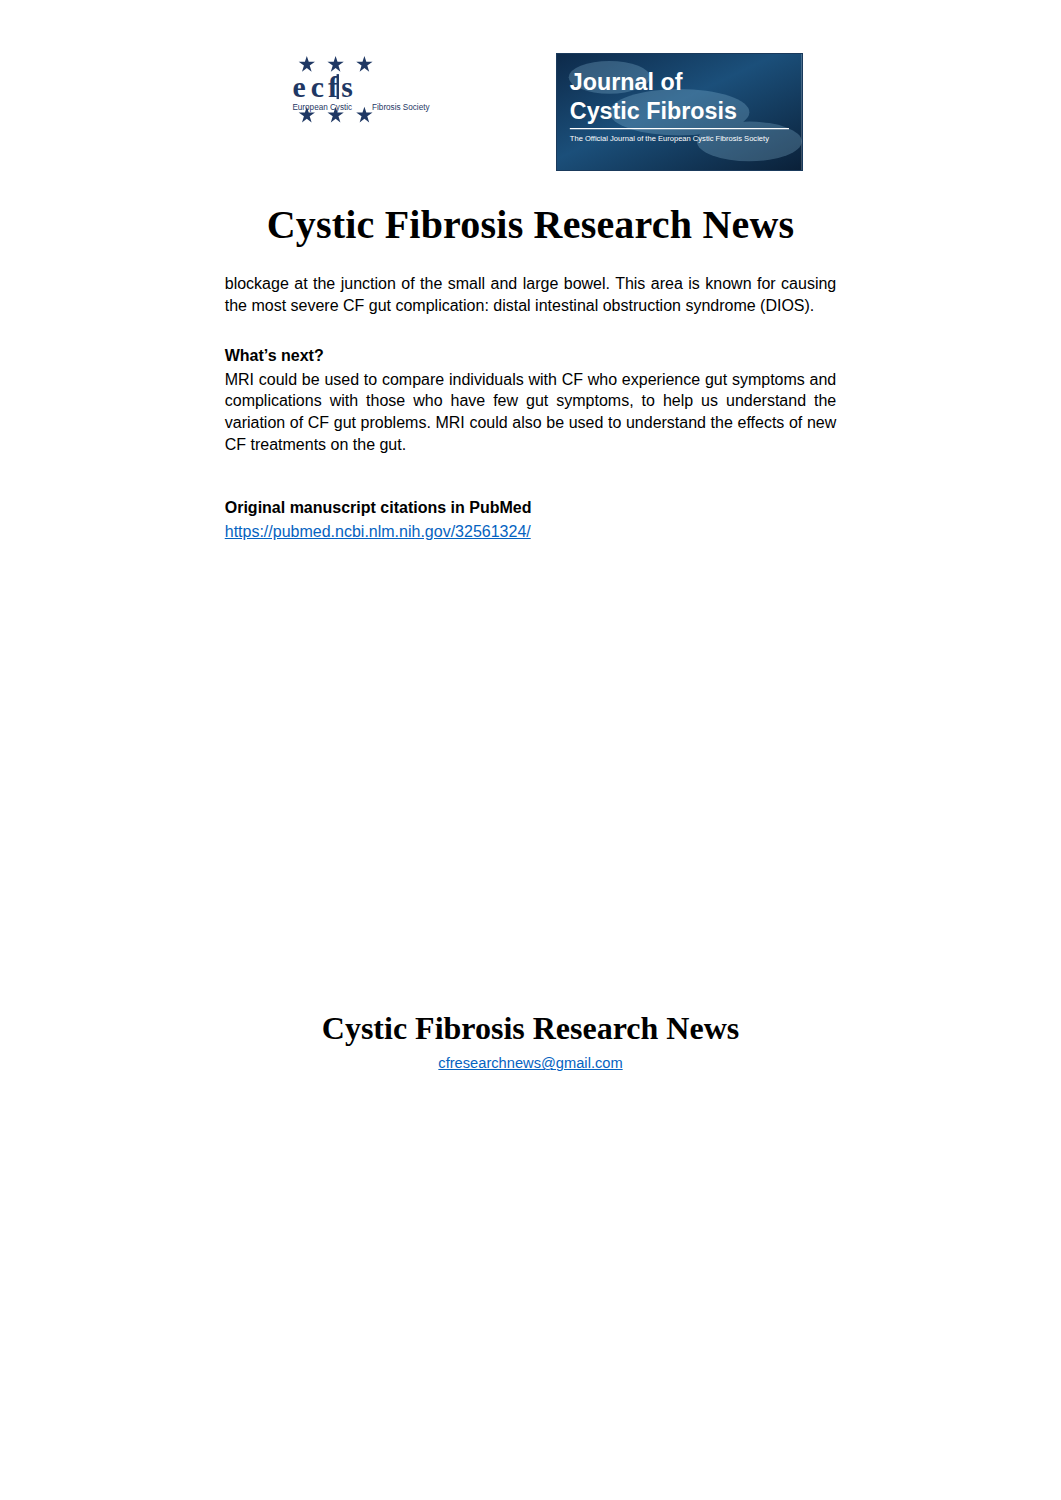e c f s European Cystic Fibrosis Society Journal of Cystic Fibrosis The Official Journal of the European Cystic Fibrosis Society
Cystic Fibrosis Research News
blockage at the junction of the small and large bowel. This area is known for causing the most severe CF gut complication: distal intestinal obstruction syndrome (DIOS).
What’s next?
MRI could be used to compare individuals with CF who experience gut symptoms and complications with those who have few gut symptoms, to help us understand the variation of CF gut problems. MRI could also be used to understand the effects of new CF treatments on the gut.
Original manuscript citations in PubMed
https://pubmed.ncbi.nlm.nih.gov/32561324/
Cystic Fibrosis Research News
cfresearchnews@gmail.com